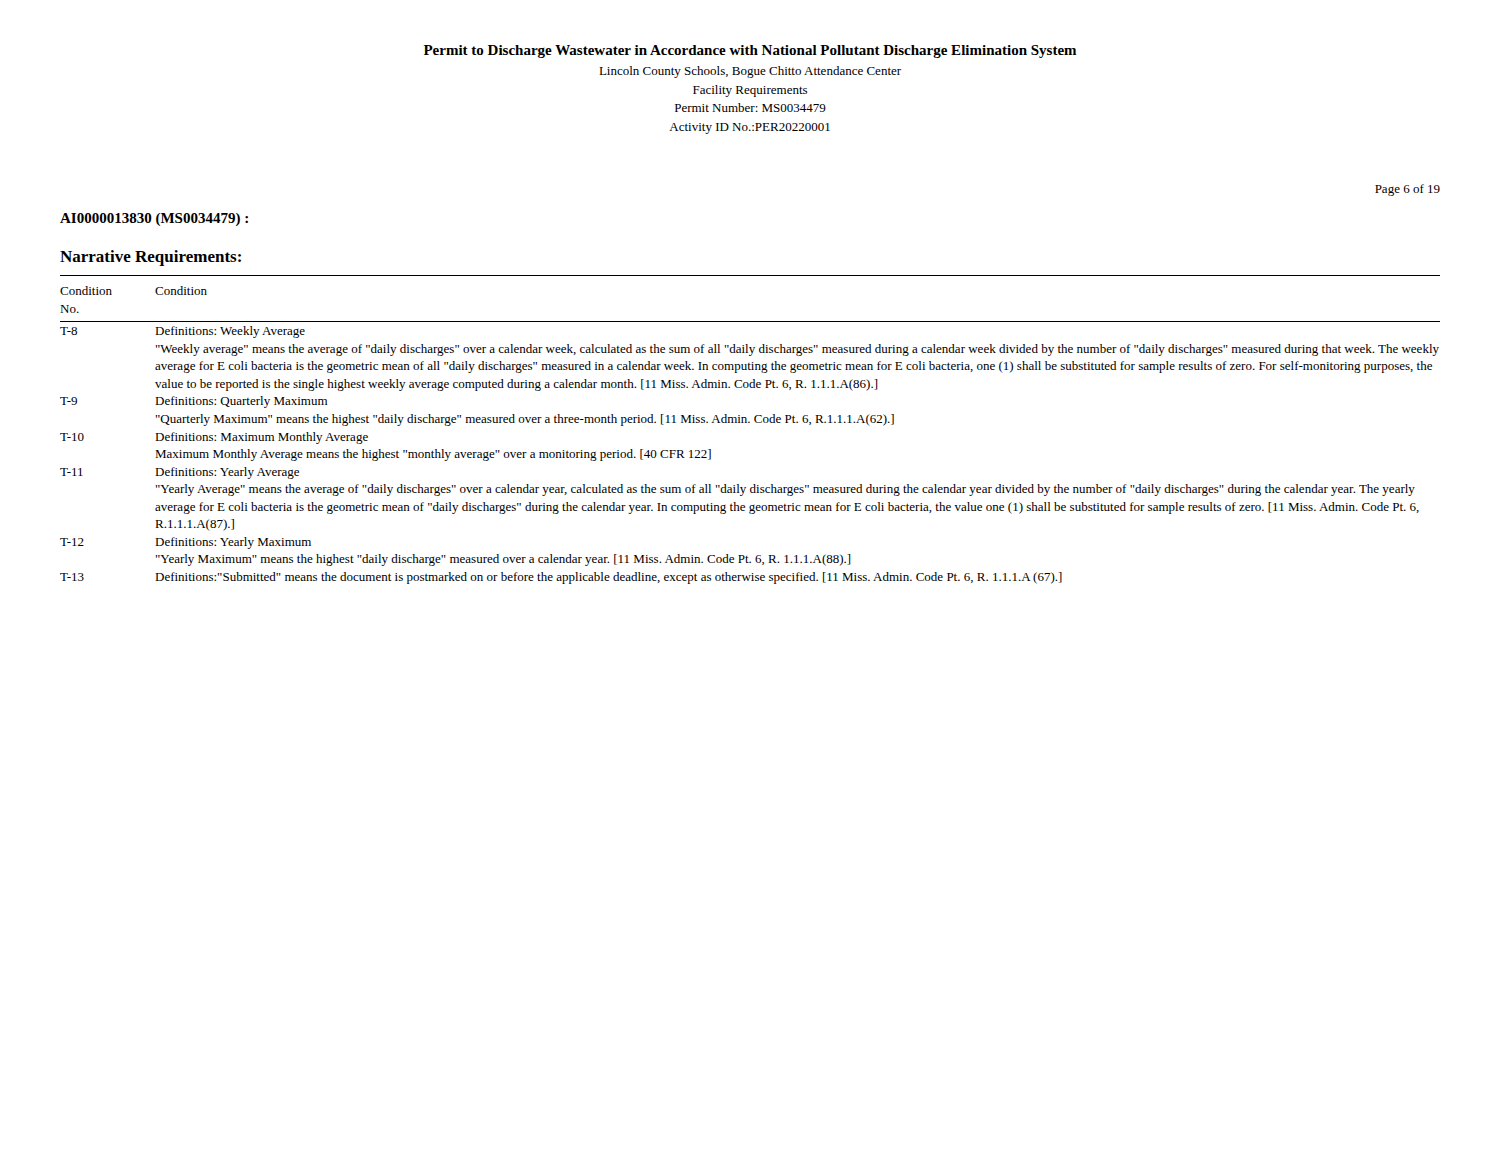Permit to Discharge Wastewater in Accordance with National Pollutant Discharge Elimination System
Lincoln County Schools, Bogue Chitto Attendance Center
Facility Requirements
Permit Number: MS0034479
Activity ID No.:PER20220001
Page 6 of 19
AI0000013830 (MS0034479) :
Narrative Requirements:
| Condition No. | Condition |
| --- | --- |
| T-8 | Definitions: Weekly Average |
| | "Weekly average" means the average of "daily discharges" over a calendar week, calculated as the sum of all "daily discharges" measured during a calendar week divided by the number of "daily discharges" measured during that week. The weekly average for E coli bacteria is the geometric mean of all "daily discharges" measured in a calendar week. In computing the geometric mean for E coli bacteria, one (1) shall be substituted for sample results of zero. For self-monitoring purposes, the value to be reported is the single highest weekly average computed during a calendar month. [11 Miss. Admin. Code Pt. 6, R. 1.1.1.A(86).] |
| T-9 | Definitions: Quarterly Maximum |
| | "Quarterly Maximum" means the highest "daily discharge" measured over a three-month period. [11 Miss. Admin. Code Pt. 6, R.1.1.1.A(62).] |
| T-10 | Definitions: Maximum Monthly Average |
| | Maximum Monthly Average means the highest "monthly average" over a monitoring period. [40 CFR 122] |
| T-11 | Definitions: Yearly Average |
| | "Yearly Average" means the average of "daily discharges" over a calendar year, calculated as the sum of all "daily discharges" measured during the calendar year divided by the number of "daily discharges" during the calendar year. The yearly average for E coli bacteria is the geometric mean of "daily discharges" during the calendar year. In computing the geometric mean for E coli bacteria, the value one (1) shall be substituted for sample results of zero. [11 Miss. Admin. Code Pt. 6, R.1.1.1.A(87).] |
| T-12 | Definitions: Yearly Maximum |
| | "Yearly Maximum" means the highest "daily discharge" measured over a calendar year. [11 Miss. Admin. Code Pt. 6, R. 1.1.1.A(88).] |
| T-13 | Definitions:"Submitted" means the document is postmarked on or before the applicable deadline, except as otherwise specified. [11 Miss. Admin. Code Pt. 6, R. 1.1.1.A (67).] |